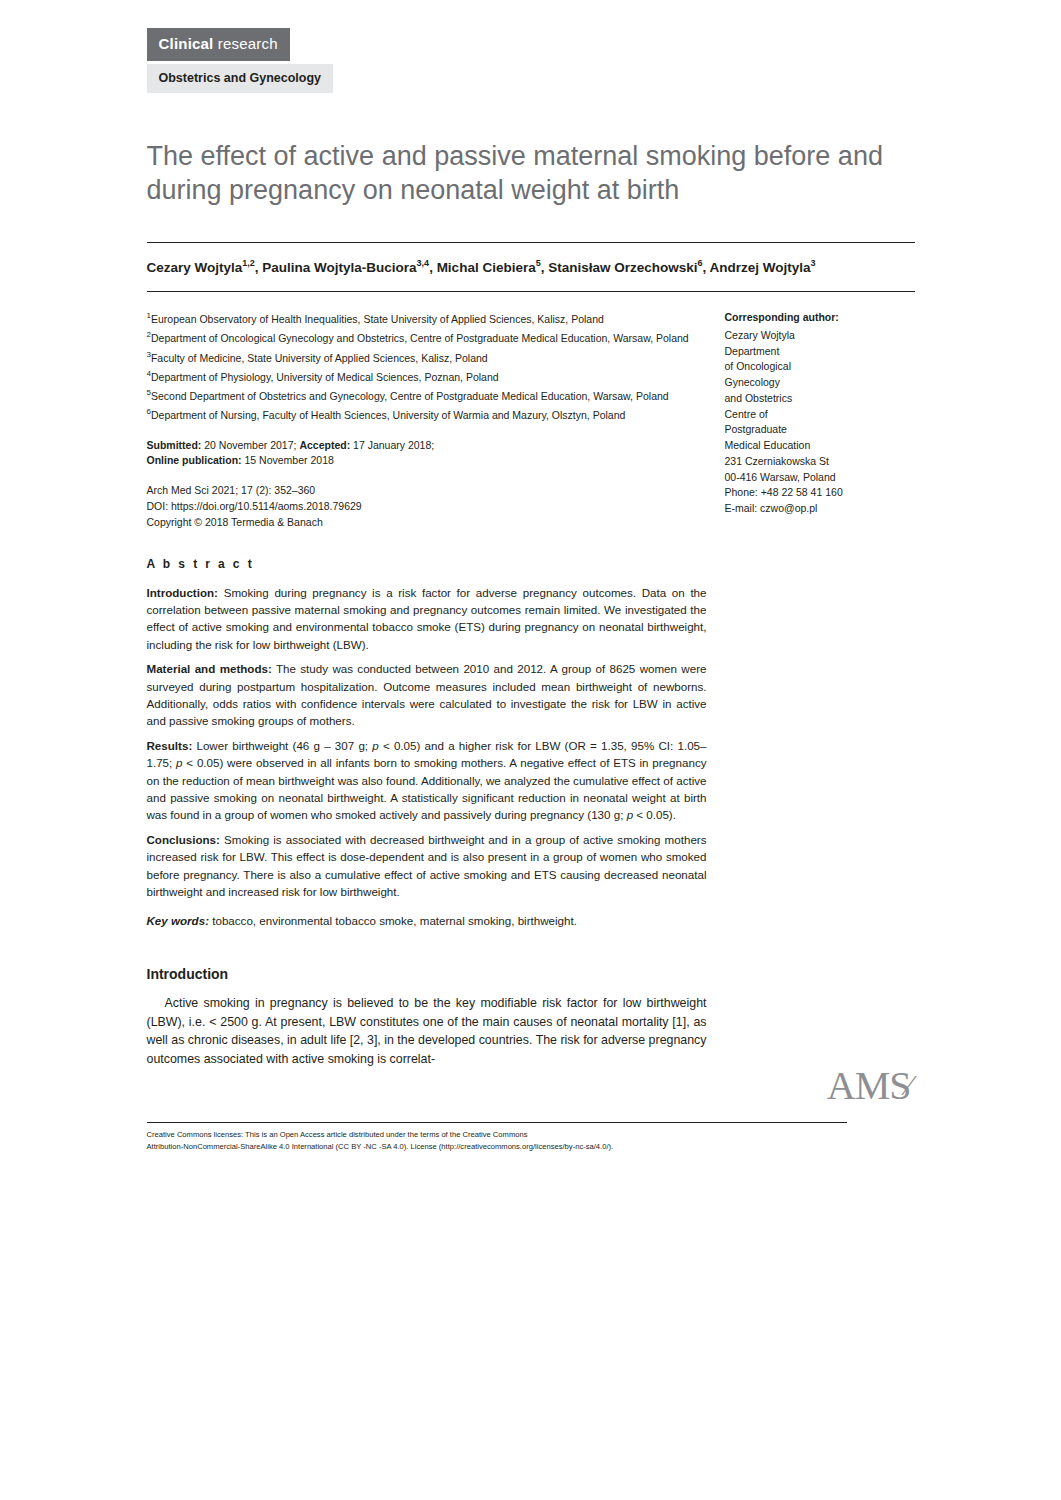Clinical research
Obstetrics and Gynecology
The effect of active and passive maternal smoking before and during pregnancy on neonatal weight at birth
Cezary Wojtyla1,2, Paulina Wojtyla-Buciora3,4, Michal Ciebiera5, Stanisław Orzechowski6, Andrzej Wojtyla3
1European Observatory of Health Inequalities, State University of Applied Sciences, Kalisz, Poland
2Department of Oncological Gynecology and Obstetrics, Centre of Postgraduate Medical Education, Warsaw, Poland
3Faculty of Medicine, State University of Applied Sciences, Kalisz, Poland
4Department of Physiology, University of Medical Sciences, Poznan, Poland
5Second Department of Obstetrics and Gynecology, Centre of Postgraduate Medical Education, Warsaw, Poland
6Department of Nursing, Faculty of Health Sciences, University of Warmia and Mazury, Olsztyn, Poland
Submitted: 20 November 2017; Accepted: 17 January 2018;
Online publication: 15 November 2018
Arch Med Sci 2021; 17 (2): 352–360
DOI: https://doi.org/10.5114/aoms.2018.79629
Copyright © 2018 Termedia & Banach
Corresponding author:
Cezary Wojtyla
Department
of Oncological
Gynecology
and Obstetrics
Centre of
Postgraduate
Medical Education
231 Czerniakowska St
00-416 Warsaw, Poland
Phone: +48 22 58 41 160
E-mail: czwo@op.pl
A b s t r a c t
Introduction: Smoking during pregnancy is a risk factor for adverse pregnancy outcomes. Data on the correlation between passive maternal smoking and pregnancy outcomes remain limited. We investigated the effect of active smoking and environmental tobacco smoke (ETS) during pregnancy on neonatal birthweight, including the risk for low birthweight (LBW).
Material and methods: The study was conducted between 2010 and 2012. A group of 8625 women were surveyed during postpartum hospitalization. Outcome measures included mean birthweight of newborns. Additionally, odds ratios with confidence intervals were calculated to investigate the risk for LBW in active and passive smoking groups of mothers.
Results: Lower birthweight (46 g – 307 g; p < 0.05) and a higher risk for LBW (OR = 1.35, 95% CI: 1.05–1.75; p < 0.05) were observed in all infants born to smoking mothers. A negative effect of ETS in pregnancy on the reduction of mean birthweight was also found. Additionally, we analyzed the cumulative effect of active and passive smoking on neonatal birthweight. A statistically significant reduction in neonatal weight at birth was found in a group of women who smoked actively and passively during pregnancy (130 g; p < 0.05).
Conclusions: Smoking is associated with decreased birthweight and in a group of active smoking mothers increased risk for LBW. This effect is dose-dependent and is also present in a group of women who smoked before pregnancy. There is also a cumulative effect of active smoking and ETS causing decreased neonatal birthweight and increased risk for low birthweight.
Key words: tobacco, environmental tobacco smoke, maternal smoking, birthweight.
Introduction
Active smoking in pregnancy is believed to be the key modifiable risk factor for low birthweight (LBW), i.e. < 2500 g. At present, LBW constitutes one of the main causes of neonatal mortality [1], as well as chronic diseases, in adult life [2, 3], in the developed countries. The risk for adverse pregnancy outcomes associated with active smoking is correlat-
AMS⁄
Creative Commons licenses: This is an Open Access article distributed under the terms of the Creative Commons
Attribution-NonCommercial-ShareAlike 4.0 International (CC BY -NC -SA 4.0). License (http://creativecommons.org/licenses/by-nc-sa/4.0/).